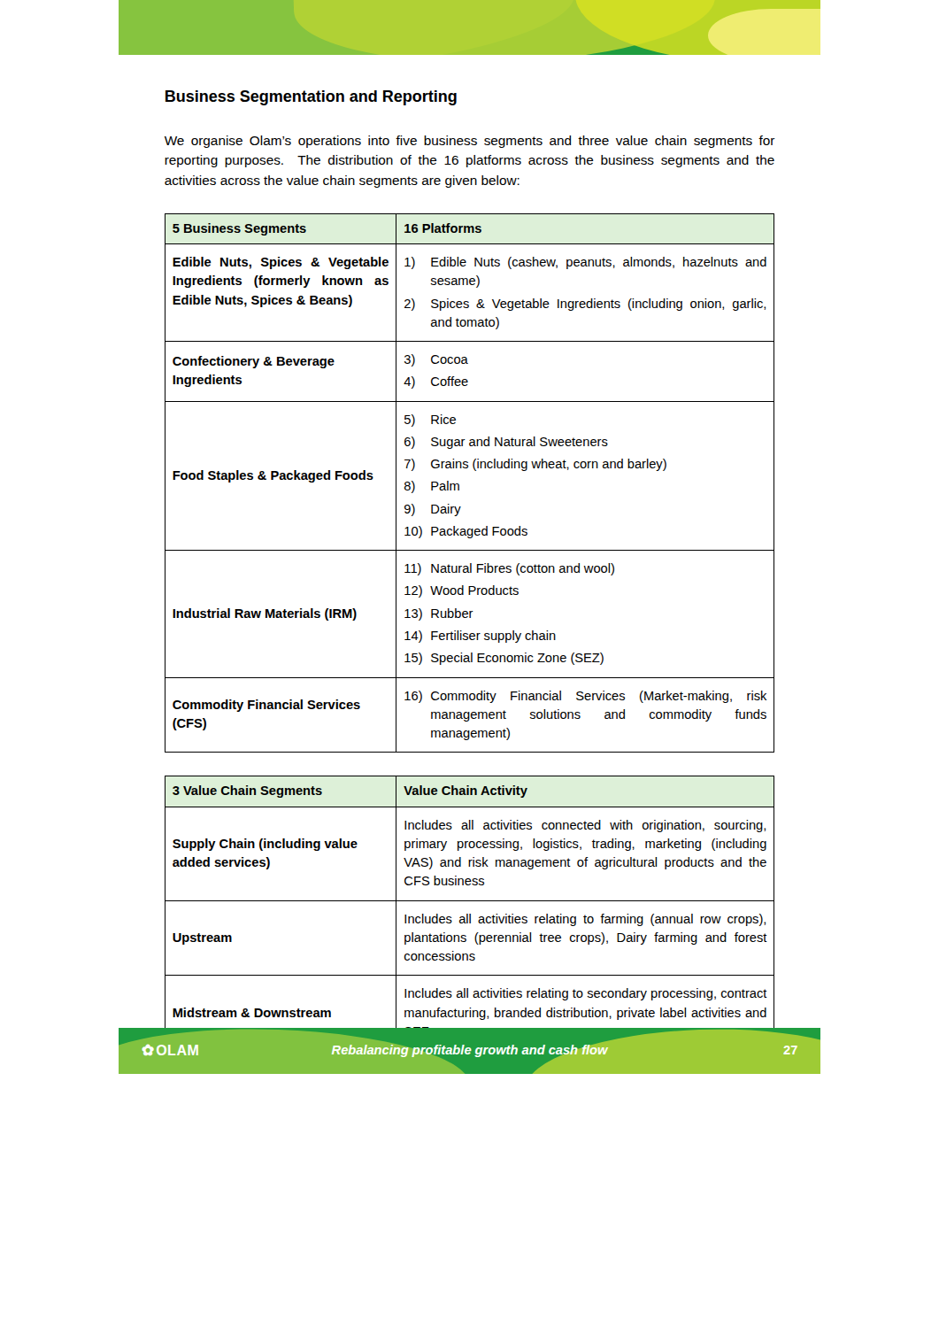Business Segmentation and Reporting
We organise Olam’s operations into five business segments and three value chain segments for reporting purposes. The distribution of the 16 platforms across the business segments and the activities across the value chain segments are given below:
| 5 Business Segments | 16 Platforms |
| --- | --- |
| Edible Nuts, Spices & Vegetable Ingredients (formerly known as Edible Nuts, Spices & Beans) | 1) Edible Nuts (cashew, peanuts, almonds, hazelnuts and sesame) 2) Spices & Vegetable Ingredients (including onion, garlic, and tomato) |
| Confectionery & Beverage Ingredients | 3) Cocoa 4) Coffee |
| Food Staples & Packaged Foods | 5) Rice 6) Sugar and Natural Sweeteners 7) Grains (including wheat, corn and barley) 8) Palm 9) Dairy 10) Packaged Foods |
| Industrial Raw Materials (IRM) | 11) Natural Fibres (cotton and wool) 12) Wood Products 13) Rubber 14) Fertiliser supply chain 15) Special Economic Zone (SEZ) |
| Commodity Financial Services (CFS) | 16) Commodity Financial Services (Market-making, risk management solutions and commodity funds management) |
| 3 Value Chain Segments | Value Chain Activity |
| --- | --- |
| Supply Chain (including value added services) | Includes all activities connected with origination, sourcing, primary processing, logistics, trading, marketing (including VAS) and risk management of agricultural products and the CFS business |
| Upstream | Includes all activities relating to farming (annual row crops), plantations (perennial tree crops), Dairy farming and forest concessions |
| Midstream & Downstream | Includes all activities relating to secondary processing, contract manufacturing, branded distribution, private label activities and SEZ |
✿OLAM
Rebalancing profitable growth and cash flow
27